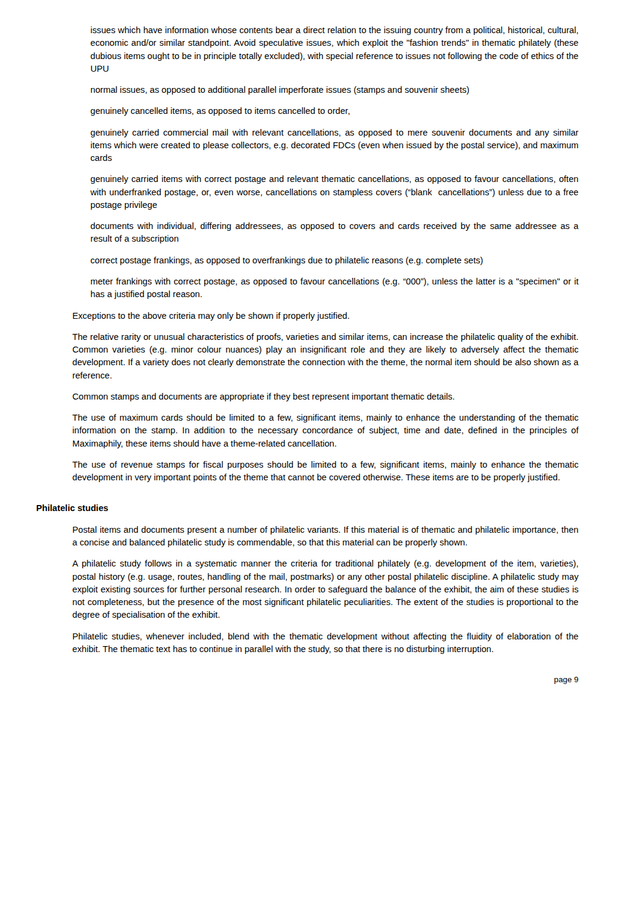issues which have information whose contents bear a direct relation to the issuing country from a political, historical, cultural, economic and/or similar standpoint. Avoid speculative issues, which exploit the "fashion trends" in thematic philately (these dubious items ought to be in principle totally excluded), with special reference to issues not following the code of ethics of the UPU
normal issues, as opposed to additional parallel imperforate issues (stamps and souvenir sheets)
genuinely cancelled items, as opposed to items cancelled to order,
genuinely carried commercial mail with relevant cancellations, as opposed to mere souvenir documents and any similar items which were created to please collectors, e.g. decorated FDCs (even when issued by the postal service), and maximum cards
genuinely carried items with correct postage and relevant thematic cancellations, as opposed to favour cancellations, often with underfranked postage, or, even worse, cancellations on stampless covers (“blank cancellations”) unless due to a free postage privilege
documents with individual, differing addressees, as opposed to covers and cards received by the same addressee as a result of a subscription
correct postage frankings, as opposed to overfrankings due to philatelic reasons (e.g. complete sets)
meter frankings with correct postage, as opposed to favour cancellations (e.g. “000”), unless the latter is a "specimen" or it has a justified postal reason.
Exceptions to the above criteria may only be shown if properly justified.
The relative rarity or unusual characteristics of proofs, varieties and similar items, can increase the philatelic quality of the exhibit. Common varieties (e.g. minor colour nuances) play an insignificant role and they are likely to adversely affect the thematic development. If a variety does not clearly demonstrate the connection with the theme, the normal item should be also shown as a reference.
Common stamps and documents are appropriate if they best represent important thematic details.
The use of maximum cards should be limited to a few, significant items, mainly to enhance the understanding of the thematic information on the stamp. In addition to the necessary concordance of subject, time and date, defined in the principles of Maximaphily, these items should have a theme-related cancellation.
The use of revenue stamps for fiscal purposes should be limited to a few, significant items, mainly to enhance the thematic development in very important points of the theme that cannot be covered otherwise. These items are to be properly justified.
Philatelic studies
Postal items and documents present a number of philatelic variants. If this material is of thematic and philatelic importance, then a concise and balanced philatelic study is commendable, so that this material can be properly shown.
A philatelic study follows in a systematic manner the criteria for traditional philately (e.g. development of the item, varieties), postal history (e.g. usage, routes, handling of the mail, postmarks) or any other postal philatelic discipline. A philatelic study may exploit existing sources for further personal research. In order to safeguard the balance of the exhibit, the aim of these studies is not completeness, but the presence of the most significant philatelic peculiarities. The extent of the studies is proportional to the degree of specialisation of the exhibit.
Philatelic studies, whenever included, blend with the thematic development without affecting the fluidity of elaboration of the exhibit. The thematic text has to continue in parallel with the study, so that there is no disturbing interruption.
page 9